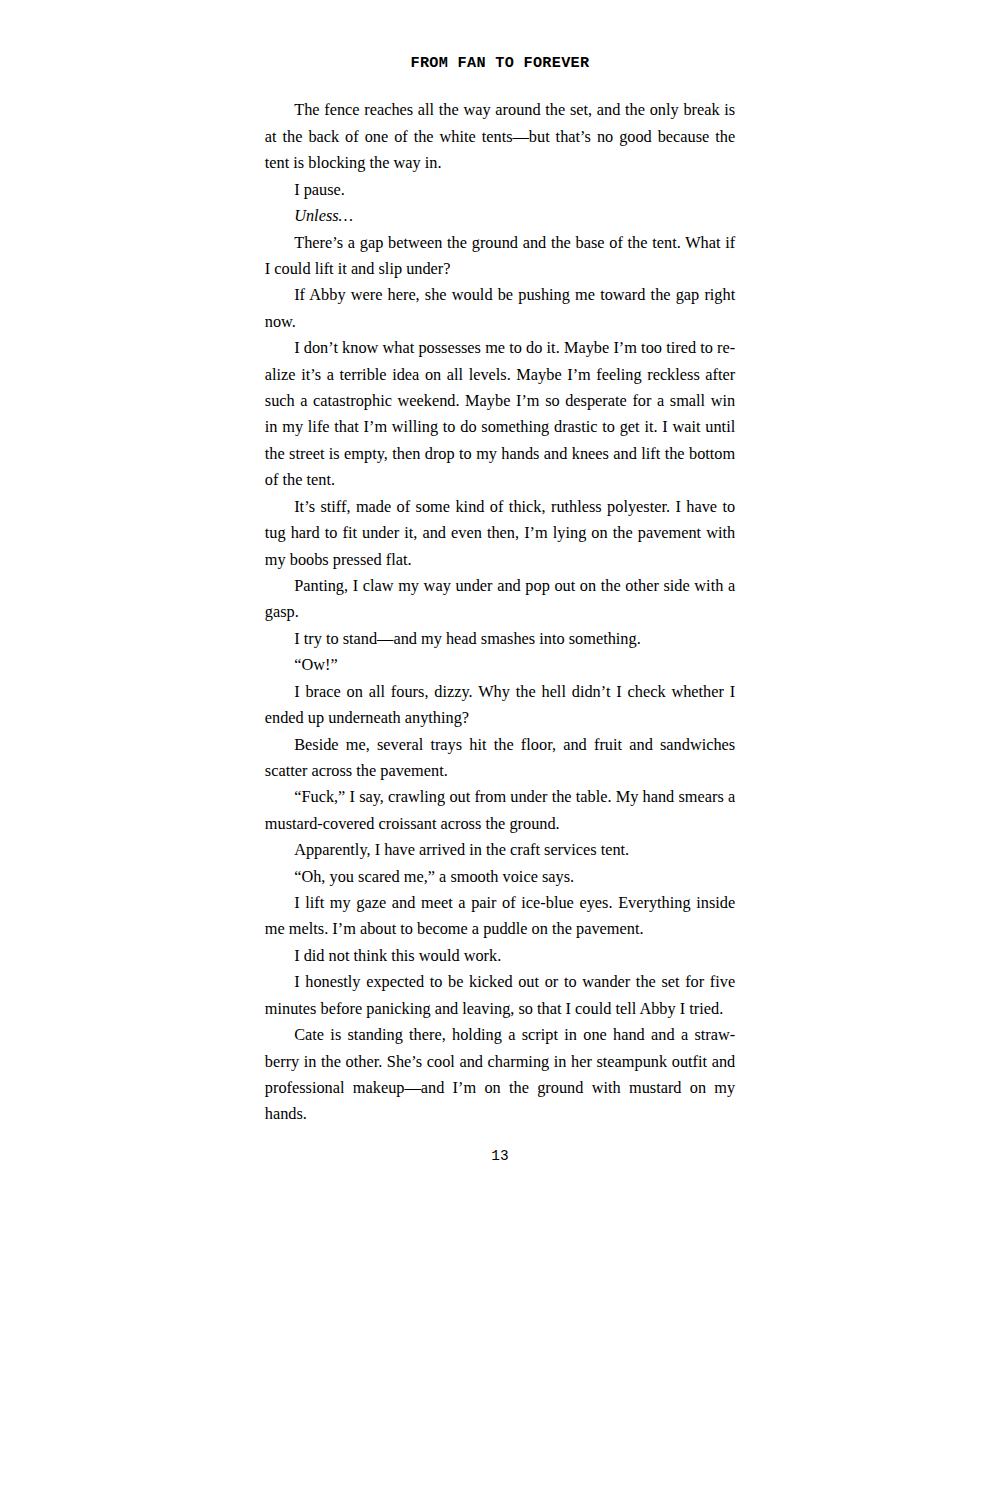From Fan to Forever
The fence reaches all the way around the set, and the only break is at the back of one of the white tents—but that’s no good because the tent is blocking the way in.
I pause.
Unless…
There’s a gap between the ground and the base of the tent. What if I could lift it and slip under?
If Abby were here, she would be pushing me toward the gap right now.
I don’t know what possesses me to do it. Maybe I’m too tired to realize it’s a terrible idea on all levels. Maybe I’m feeling reckless after such a catastrophic weekend. Maybe I’m so desperate for a small win in my life that I’m willing to do something drastic to get it. I wait until the street is empty, then drop to my hands and knees and lift the bottom of the tent.
It’s stiff, made of some kind of thick, ruthless polyester. I have to tug hard to fit under it, and even then, I’m lying on the pavement with my boobs pressed flat.
Panting, I claw my way under and pop out on the other side with a gasp.
I try to stand—and my head smashes into something.
“Ow!”
I brace on all fours, dizzy. Why the hell didn’t I check whether I ended up underneath anything?
Beside me, several trays hit the floor, and fruit and sandwiches scatter across the pavement.
“Fuck,” I say, crawling out from under the table. My hand smears a mustard-covered croissant across the ground.
Apparently, I have arrived in the craft services tent.
“Oh, you scared me,” a smooth voice says.
I lift my gaze and meet a pair of ice-blue eyes. Everything inside me melts. I’m about to become a puddle on the pavement.
I did not think this would work.
I honestly expected to be kicked out or to wander the set for five minutes before panicking and leaving, so that I could tell Abby I tried.
Cate is standing there, holding a script in one hand and a strawberry in the other. She’s cool and charming in her steampunk outfit and professional makeup—and I’m on the ground with mustard on my hands.
13